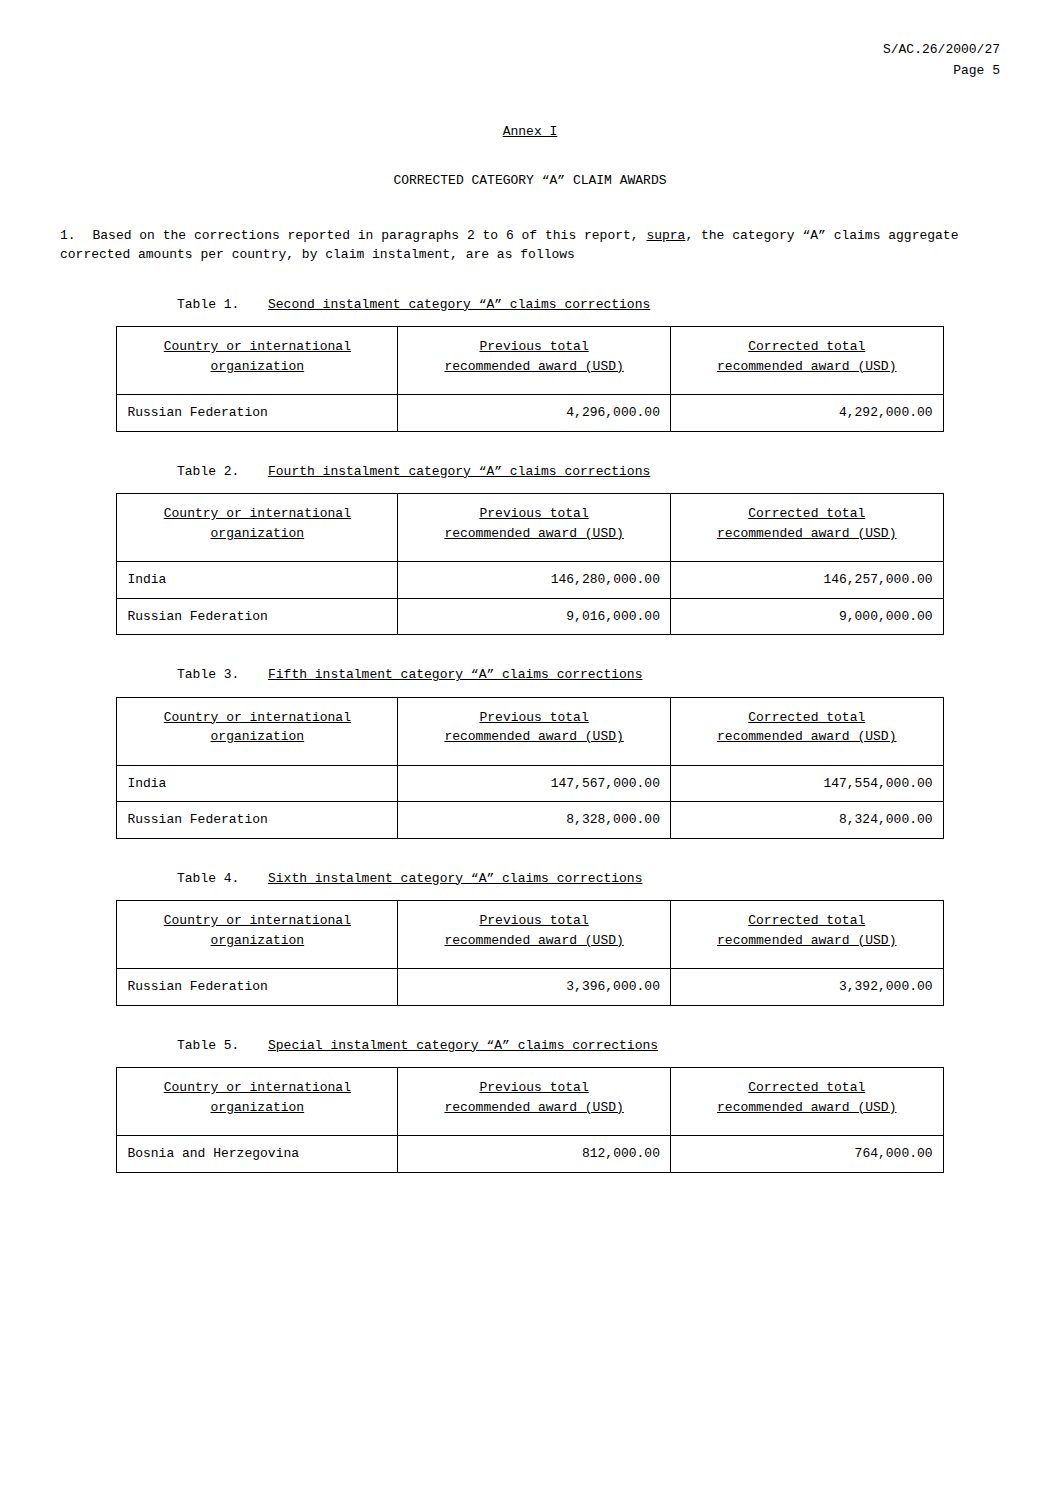S/AC.26/2000/27
Page 5
Annex I
CORRECTED CATEGORY “A” CLAIM AWARDS
1. Based on the corrections reported in paragraphs 2 to 6 of this report, supra, the category “A” claims aggregate corrected amounts per country, by claim instalment, are as follows
Table 1. Second instalment category “A” claims corrections
| Country or international organization | Previous total recommended award (USD) | Corrected total recommended award (USD) |
| --- | --- | --- |
| Russian Federation | 4,296,000.00 | 4,292,000.00 |
Table 2. Fourth instalment category “A” claims corrections
| Country or international organization | Previous total recommended award (USD) | Corrected total recommended award (USD) |
| --- | --- | --- |
| India | 146,280,000.00 | 146,257,000.00 |
| Russian Federation | 9,016,000.00 | 9,000,000.00 |
Table 3. Fifth instalment category “A” claims corrections
| Country or international organization | Previous total recommended award (USD) | Corrected total recommended award (USD) |
| --- | --- | --- |
| India | 147,567,000.00 | 147,554,000.00 |
| Russian Federation | 8,328,000.00 | 8,324,000.00 |
Table 4. Sixth instalment category “A” claims corrections
| Country or international organization | Previous total recommended award (USD) | Corrected total recommended award (USD) |
| --- | --- | --- |
| Russian Federation | 3,396,000.00 | 3,392,000.00 |
Table 5. Special instalment category “A” claims corrections
| Country or international organization | Previous total recommended award (USD) | Corrected total recommended award (USD) |
| --- | --- | --- |
| Bosnia and Herzegovina | 812,000.00 | 764,000.00 |